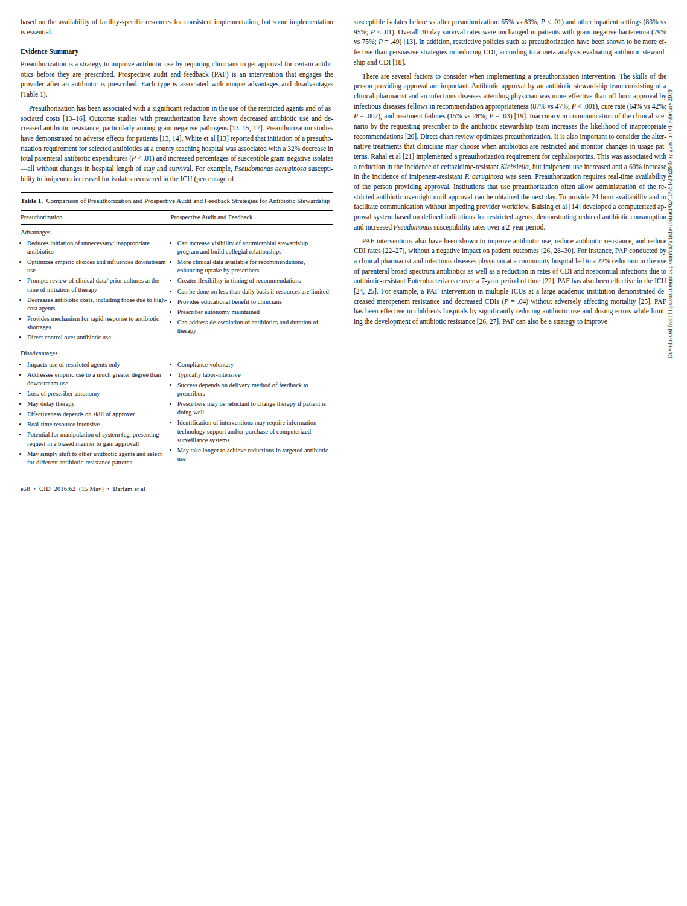Downloaded from https://academic.oup.com/cid/article-abstract/62/10/e51/2462846 by guest on 01 February 2019
based on the availability of facility-specific resources for consistent implementation, but some implementation is essential.
Evidence Summary
Preauthorization is a strategy to improve antibiotic use by requiring clinicians to get approval for certain antibiotics before they are prescribed. Prospective audit and feedback (PAF) is an intervention that engages the provider after an antibiotic is prescribed. Each type is associated with unique advantages and disadvantages (Table 1).
Preauthorization has been associated with a significant reduction in the use of the restricted agents and of associated costs [13–16]. Outcome studies with preauthorization have shown decreased antibiotic use and decreased antibiotic resistance, particularly among gram-negative pathogens [13–15, 17]. Preauthorization studies have demonstrated no adverse effects for patients [13, 14]. White et al [13] reported that initiation of a preauthorization requirement for selected antibiotics at a county teaching hospital was associated with a 32% decrease in total parenteral antibiotic expenditures (P < .01) and increased percentages of susceptible gram-negative isolates—all without changes in hospital length of stay and survival. For example, Pseudomonas aeruginosa susceptibility to imipenem increased for isolates recovered in the ICU (percentage of
Table 1. Comparison of Preauthorization and Prospective Audit and Feedback Strategies for Antibiotic Stewardship
| Preauthorization | Prospective Audit and Feedback |
| --- | --- |
| Advantages |
| Reduces initiation of unnecessary/ inappropriate antibiotics Optimizes empiric choices and influences downstream use Prompts review of clinical data/ prior cultures at the time of initiation of therapy Decreases antibiotic costs, including those due to high-cost agents Provides mechanism for rapid response to antibiotic shortages Direct control over antibiotic use | Can increase visibility of antimicrobial stewardship program and build collegial relationships More clinical data available for recommendations, enhancing uptake by prescribers Greater flexibility in timing of recommendations Can be done on less than daily basis if resources are limited Provides educational benefit to clinicians Prescriber autonomy maintained Can address de-escalation of antibiotics and duration of therapy |
| Disadvantages |
| Impacts use of restricted agents only Addresses empiric use to a much greater degree than downstream use Loss of prescriber autonomy May delay therapy Effectiveness depends on skill of approver Real-time resource intensive Potential for manipulation of system (eg, presenting request in a biased manner to gain approval) May simply shift to other antibiotic agents and select for different antibiotic-resistance patterns | Compliance voluntary Typically labor-intensive Success depends on delivery method of feedback to prescribers Prescribers may be reluctant to change therapy if patient is doing well Identification of interventions may require information technology support and/or purchase of computerized surveillance systems May take longer to achieve reductions in targeted antibiotic use |
e58 • CID 2016:62 (15 May) • Barlam et al
susceptible isolates before vs after preauthorization: 65% vs 83%; P ≤ .01) and other inpatient settings (83% vs 95%; P ≤ .01). Overall 30-day survival rates were unchanged in patients with gram-negative bacteremia (79% vs 75%; P = .49) [13]. In addition, restrictive policies such as preauthorization have been shown to be more effective than persuasive strategies in reducing CDI, according to a meta-analysis evaluating antibiotic stewardship and CDI [18].
There are several factors to consider when implementing a preauthorization intervention. The skills of the person providing approval are important. Antibiotic approval by an antibiotic stewardship team consisting of a clinical pharmacist and an infectious diseases attending physician was more effective than off-hour approval by infectious diseases fellows in recommendation appropriateness (87% vs 47%; P < .001), cure rate (64% vs 42%; P = .007), and treatment failures (15% vs 28%; P = .03) [19]. Inaccuracy in communication of the clinical scenario by the requesting prescriber to the antibiotic stewardship team increases the likelihood of inappropriate recommendations [20]. Direct chart review optimizes preauthorization. It is also important to consider the alternative treatments that clinicians may choose when antibiotics are restricted and monitor changes in usage patterns. Rahal et al [21] implemented a preauthorization requirement for cephalosporins. This was associated with a reduction in the incidence of ceftazidime-resistant Klebsiella, but imipenem use increased and a 69% increase in the incidence of imipenem-resistant P. aeruginosa was seen. Preauthorization requires real-time availability of the person providing approval. Institutions that use preauthorization often allow administration of the restricted antibiotic overnight until approval can be obtained the next day. To provide 24-hour availability and to facilitate communication without impeding provider workflow, Buising et al [14] developed a computerized approval system based on defined indications for restricted agents, demonstrating reduced antibiotic consumption and increased Pseudomonas susceptibility rates over a 2-year period.
PAF interventions also have been shown to improve antibiotic use, reduce antibiotic resistance, and reduce CDI rates [22–27], without a negative impact on patient outcomes [26, 28–30]. For instance, PAF conducted by a clinical pharmacist and infectious diseases physician at a community hospital led to a 22% reduction in the use of parenteral broad-spectrum antibiotics as well as a reduction in rates of CDI and nosocomial infections due to antibiotic-resistant Enterobacteriaceae over a 7-year period of time [22]. PAF has also been effective in the ICU [24, 25]. For example, a PAF intervention in multiple ICUs at a large academic institution demonstrated decreased meropenem resistance and decreased CDIs (P = .04) without adversely affecting mortality [25]. PAF has been effective in children's hospitals by significantly reducing antibiotic use and dosing errors while limiting the development of antibiotic resistance [26, 27]. PAF can also be a strategy to improve